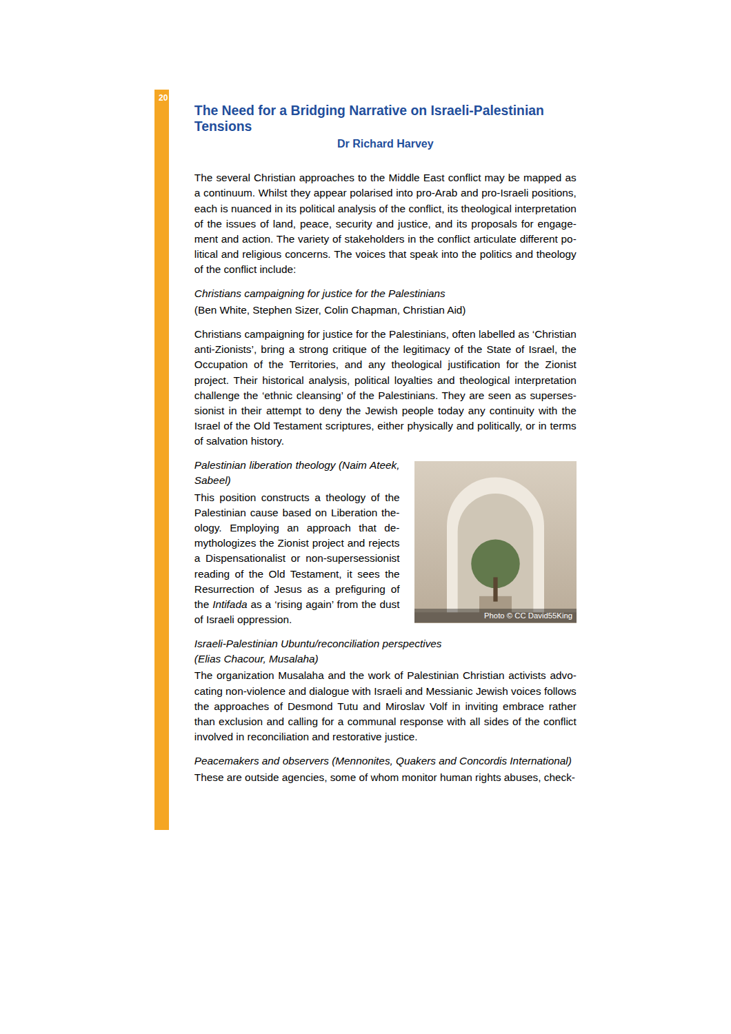20
The Need for a Bridging Narrative on Israeli-Palestinian Tensions
Dr Richard Harvey
The several Christian approaches to the Middle East conflict may be mapped as a continuum. Whilst they appear polarised into pro-Arab and pro-Israeli positions, each is nuanced in its political analysis of the conflict, its theological interpretation of the issues of land, peace, security and justice, and its proposals for engagement and action. The variety of stakeholders in the conflict articulate different political and religious concerns. The voices that speak into the politics and theology of the conflict include:
Christians campaigning for justice for the Palestinians
(Ben White, Stephen Sizer, Colin Chapman, Christian Aid)
Christians campaigning for justice for the Palestinians, often labelled as ‘Christian anti-Zionists’, bring a strong critique of the legitimacy of the State of Israel, the Occupation of the Territories, and any theological justification for the Zionist project. Their historical analysis, political loyalties and theological interpretation challenge the ‘ethnic cleansing’ of the Palestinians. They are seen as supersessionist in their attempt to deny the Jewish people today any continuity with the Israel of the Old Testament scriptures, either physically and politically, or in terms of salvation history.
Photo © CC David55King
Palestinian liberation theology (Naim Ateek, Sabeel)
This position constructs a theology of the Palestinian cause based on Liberation theology. Employing an approach that demythologizes the Zionist project and rejects a Dispensationalist or non-supersessionist reading of the Old Testament, it sees the Resurrection of Jesus as a prefiguring of the Intifada as a ‘rising again’ from the dust of Israeli oppression.
Israeli-Palestinian Ubuntu/reconciliation perspectives
(Elias Chacour, Musalaha)
The organization Musalaha and the work of Palestinian Christian activists advocating non-violence and dialogue with Israeli and Messianic Jewish voices follows the approaches of Desmond Tutu and Miroslav Volf in inviting embrace rather than exclusion and calling for a communal response with all sides of the conflict involved in reconciliation and restorative justice.
Peacemakers and observers (Mennonites, Quakers and Concordis International)
These are outside agencies, some of whom monitor human rights abuses, check-